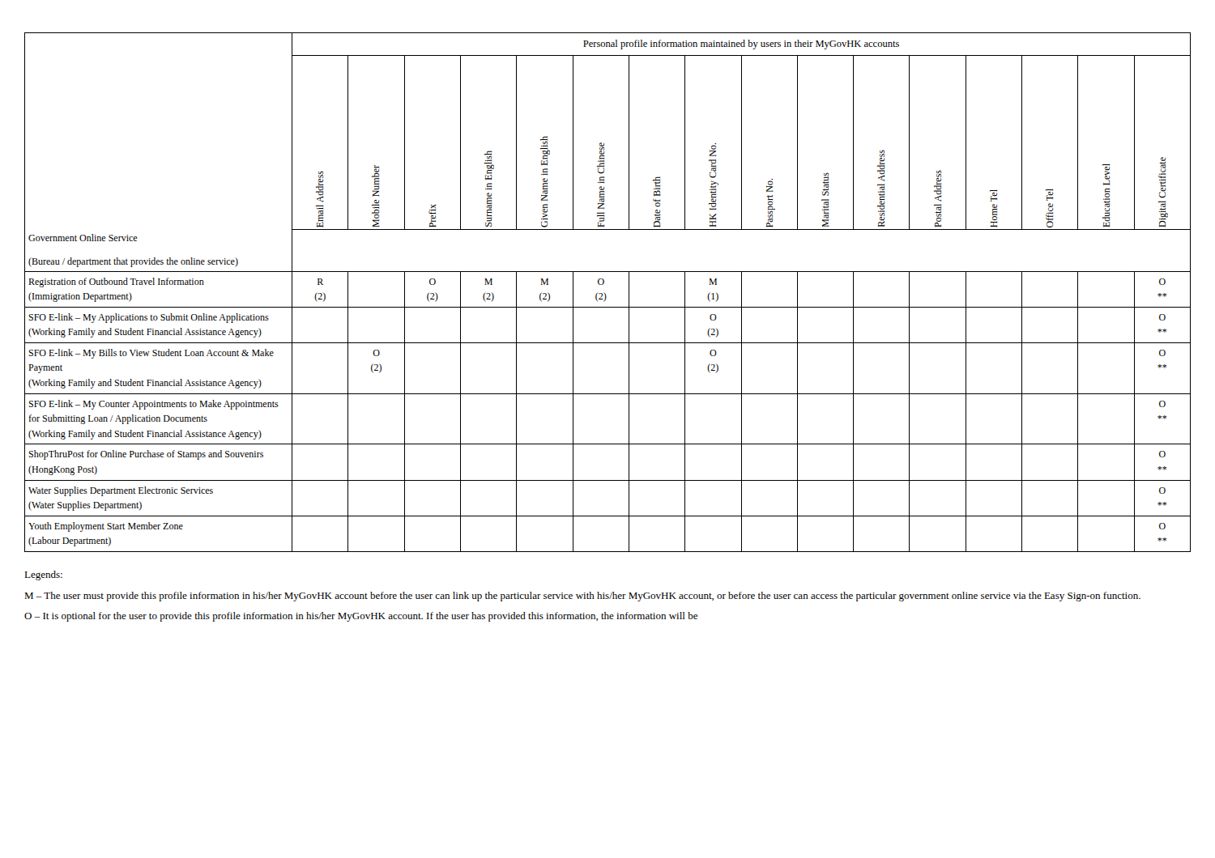| | Personal profile information maintained by users in their MyGovHK accounts |
| Email Address | Mobile Number | Prefix | Surname in English | Given Name in English | Full Name in Chinese | Date of Birth | HK Identity Card No. | Passport No. | Marital Status | Residential Address | Postal Address | Home Tel | Office Tel | Education Level | Digital Certificate |
| Government Online Service (Bureau / department that provides the online service) | |
| Registration of Outbound Travel Information (Immigration Department) | R (2) | | O (2) | M (2) | M (2) | O (2) | | M (1) | | | | | | | | O ** |
| SFO E-link – My Applications to Submit Online Applications (Working Family and Student Financial Assistance Agency) | | | | | | | | O (2) | | | | | | | | O ** |
| SFO E-link – My Bills to View Student Loan Account & Make Payment (Working Family and Student Financial Assistance Agency) | | O (2) | | | | | | O (2) | | | | | | | | O ** |
| SFO E-link – My Counter Appointments to Make Appointments for Submitting Loan / Application Documents (Working Family and Student Financial Assistance Agency) | | | | | | | | | | | | | | | | O ** |
| ShopThruPost for Online Purchase of Stamps and Souvenirs (HongKong Post) | | | | | | | | | | | | | | | | O ** |
| Water Supplies Department Electronic Services (Water Supplies Department) | | | | | | | | | | | | | | | | O ** |
| Youth Employment Start Member Zone (Labour Department) | | | | | | | | | | | | | | | | O ** |
Legends:
M – The user must provide this profile information in his/her MyGovHK account before the user can link up the particular service with his/her MyGovHK account, or before the user can access the particular government online service via the Easy Sign-on function.
O – It is optional for the user to provide this profile information in his/her MyGovHK account. If the user has provided this information, the information will be